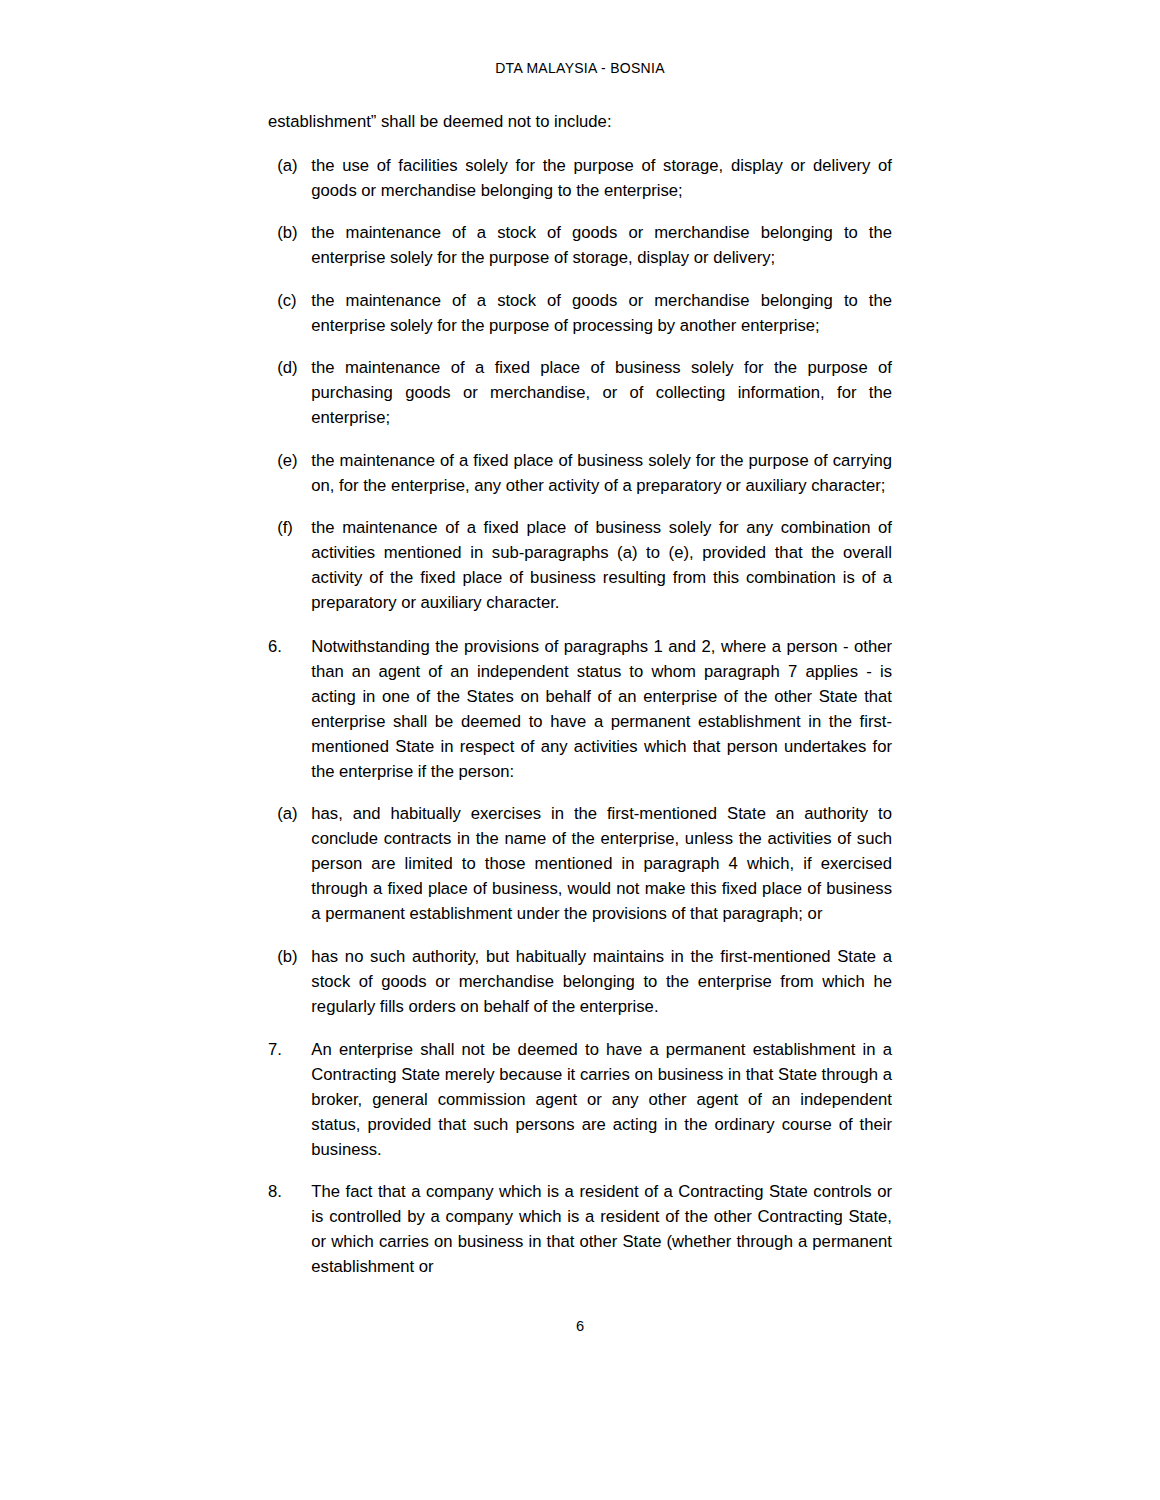DTA MALAYSIA - BOSNIA
establishment” shall be deemed not to include:
(a) the use of facilities solely for the purpose of storage, display or delivery of goods or merchandise belonging to the enterprise;
(b) the maintenance of a stock of goods or merchandise belonging to the enterprise solely for the purpose of storage, display or delivery;
(c) the maintenance of a stock of goods or merchandise belonging to the enterprise solely for the purpose of processing by another enterprise;
(d) the maintenance of a fixed place of business solely for the purpose of purchasing goods or merchandise, or of collecting information, for the enterprise;
(e) the maintenance of a fixed place of business solely for the purpose of carrying on, for the enterprise, any other activity of a preparatory or auxiliary character;
(f) the maintenance of a fixed place of business solely for any combination of activities mentioned in sub-paragraphs (a) to (e), provided that the overall activity of the fixed place of business resulting from this combination is of a preparatory or auxiliary character.
6. Notwithstanding the provisions of paragraphs 1 and 2, where a person - other than an agent of an independent status to whom paragraph 7 applies - is acting in one of the States on behalf of an enterprise of the other State that enterprise shall be deemed to have a permanent establishment in the first-mentioned State in respect of any activities which that person undertakes for the enterprise if the person:
(a) has, and habitually exercises in the first-mentioned State an authority to conclude contracts in the name of the enterprise, unless the activities of such person are limited to those mentioned in paragraph 4 which, if exercised through a fixed place of business, would not make this fixed place of business a permanent establishment under the provisions of that paragraph; or
(b) has no such authority, but habitually maintains in the first-mentioned State a stock of goods or merchandise belonging to the enterprise from which he regularly fills orders on behalf of the enterprise.
7. An enterprise shall not be deemed to have a permanent establishment in a Contracting State merely because it carries on business in that State through a broker, general commission agent or any other agent of an independent status, provided that such persons are acting in the ordinary course of their business.
8. The fact that a company which is a resident of a Contracting State controls or is controlled by a company which is a resident of the other Contracting State, or which carries on business in that other State (whether through a permanent establishment or
6